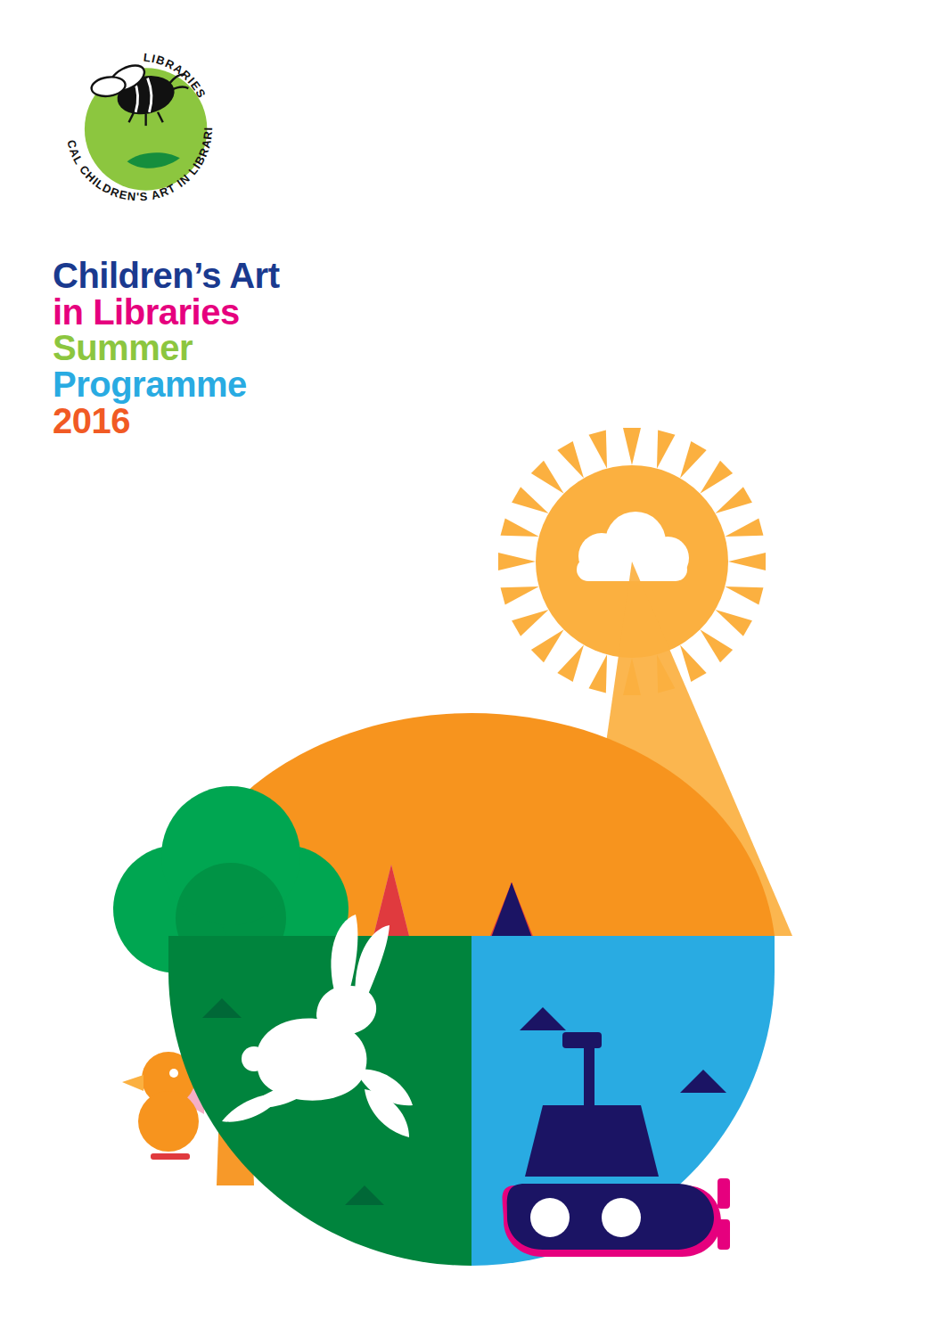CAL CHILDREN'S ART IN LIBRARIES LIBRARIES
Children’s Art in Libraries Summer Programme 2016